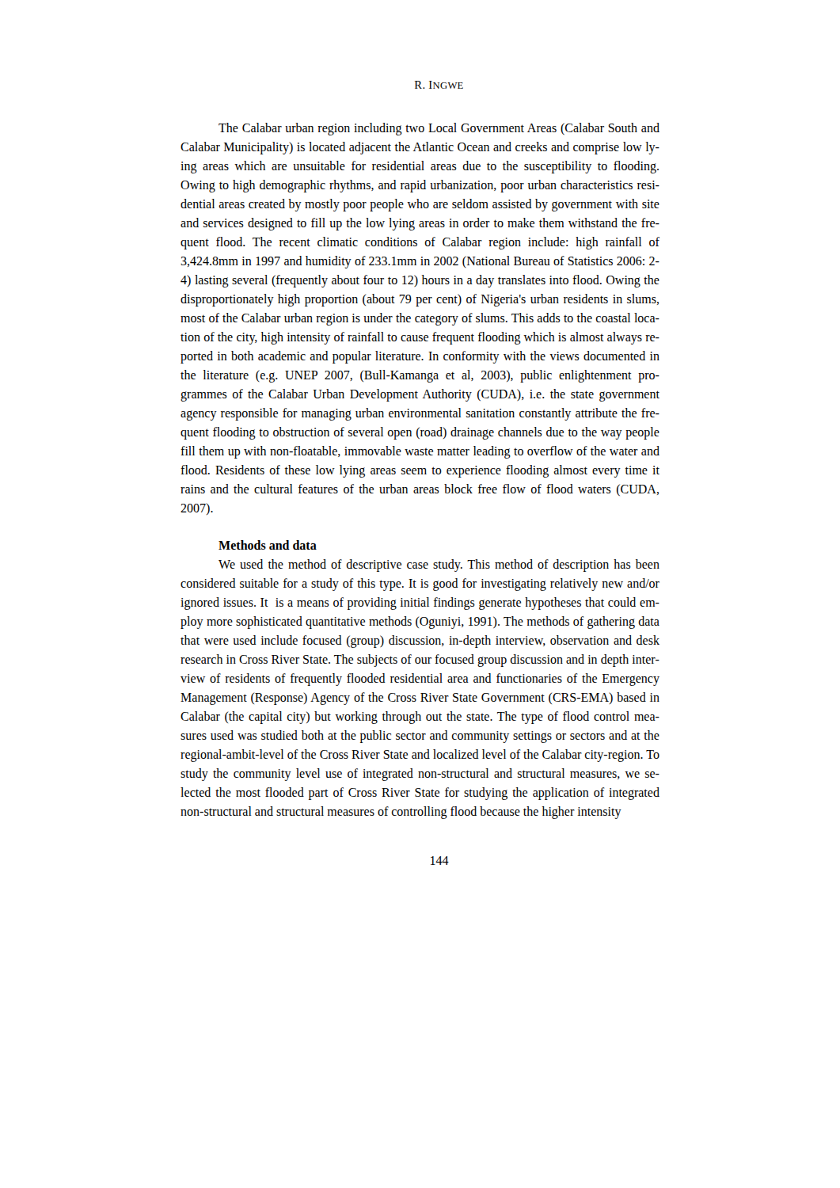R. INGWE
The Calabar urban region including two Local Government Areas (Calabar South and Calabar Municipality) is located adjacent the Atlantic Ocean and creeks and comprise low lying areas which are unsuitable for residential areas due to the susceptibility to flooding. Owing to high demographic rhythms, and rapid urbanization, poor urban characteristics residential areas created by mostly poor people who are seldom assisted by government with site and services designed to fill up the low lying areas in order to make them withstand the frequent flood. The recent climatic conditions of Calabar region include: high rainfall of 3,424.8mm in 1997 and humidity of 233.1mm in 2002 (National Bureau of Statistics 2006: 2-4) lasting several (frequently about four to 12) hours in a day translates into flood. Owing the disproportionately high proportion (about 79 per cent) of Nigeria's urban residents in slums, most of the Calabar urban region is under the category of slums. This adds to the coastal location of the city, high intensity of rainfall to cause frequent flooding which is almost always reported in both academic and popular literature. In conformity with the views documented in the literature (e.g. UNEP 2007, (Bull-Kamanga et al, 2003), public enlightenment programmes of the Calabar Urban Development Authority (CUDA), i.e. the state government agency responsible for managing urban environmental sanitation constantly attribute the frequent flooding to obstruction of several open (road) drainage channels due to the way people fill them up with non-floatable, immovable waste matter leading to overflow of the water and flood. Residents of these low lying areas seem to experience flooding almost every time it rains and the cultural features of the urban areas block free flow of flood waters (CUDA, 2007).
Methods and data
We used the method of descriptive case study. This method of description has been considered suitable for a study of this type. It is good for investigating relatively new and/or ignored issues. It is a means of providing initial findings generate hypotheses that could employ more sophisticated quantitative methods (Oguniyi, 1991). The methods of gathering data that were used include focused (group) discussion, in-depth interview, observation and desk research in Cross River State. The subjects of our focused group discussion and in depth interview of residents of frequently flooded residential area and functionaries of the Emergency Management (Response) Agency of the Cross River State Government (CRS-EMA) based in Calabar (the capital city) but working through out the state. The type of flood control measures used was studied both at the public sector and community settings or sectors and at the regional-ambit-level of the Cross River State and localized level of the Calabar city-region. To study the community level use of integrated non-structural and structural measures, we selected the most flooded part of Cross River State for studying the application of integrated non-structural and structural measures of controlling flood because the higher intensity
144